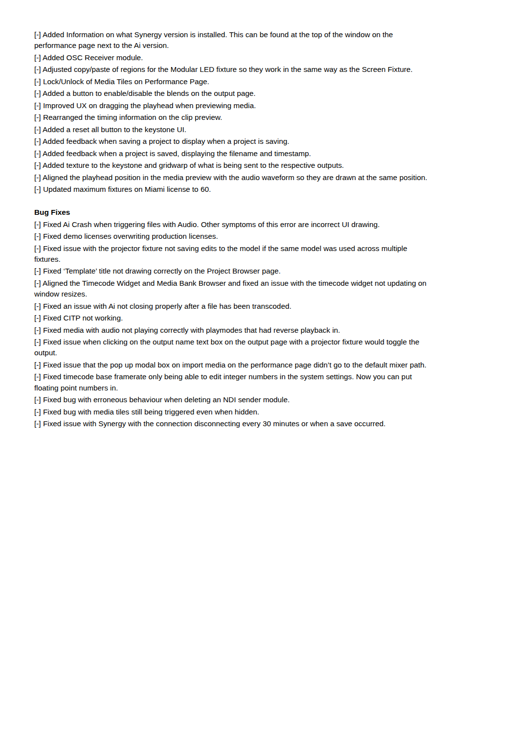[-] Added Information on what Synergy version is installed. This can be found at the top of the window on the performance page next to the Ai version.
[-] Added OSC Receiver module.
[-] Adjusted copy/paste of regions for the Modular LED fixture so they work in the same way as the Screen Fixture.
[-] Lock/Unlock of Media Tiles on Performance Page.
[-] Added a button to enable/disable the blends on the output page.
[-] Improved UX on dragging the playhead when previewing media.
[-] Rearranged the timing information on the clip preview.
[-] Added a reset all button to the keystone UI.
[-] Added feedback when saving a project to display when a project is saving.
[-] Added feedback when a project is saved, displaying the filename and timestamp.
[-] Added texture to the keystone and gridwarp of what is being sent to the respective outputs.
[-] Aligned the playhead position in the media preview with the audio waveform so they are drawn at the same position.
[-] Updated maximum fixtures on Miami license to 60.
Bug Fixes
[-] Fixed Ai Crash when triggering files with Audio. Other symptoms of this error are incorrect UI drawing.
[-] Fixed demo licenses overwriting production licenses.
[-] Fixed issue with the projector fixture not saving edits to the model if the same model was used across multiple fixtures.
[-] Fixed ‘Template’ title not drawing correctly on the Project Browser page.
[-] Aligned the Timecode Widget and Media Bank Browser and fixed an issue with the timecode widget not updating on window resizes.
[-] Fixed an issue with Ai not closing properly after a file has been transcoded.
[-] Fixed CITP not working.
[-] Fixed media with audio not playing correctly with playmodes that had reverse playback in.
[-] Fixed issue when clicking on the output name text box on the output page with a projector fixture would toggle the output.
[-] Fixed issue that the pop up modal box on import media on the performance page didn’t go to the default mixer path.
[-] Fixed timecode base framerate only being able to edit integer numbers in the system settings. Now you can put floating point numbers in.
[-] Fixed bug with erroneous behaviour when deleting an NDI sender module.
[-] Fixed bug with media tiles still being triggered even when hidden.
[-] Fixed issue with Synergy with the connection disconnecting every 30 minutes or when a save occurred.